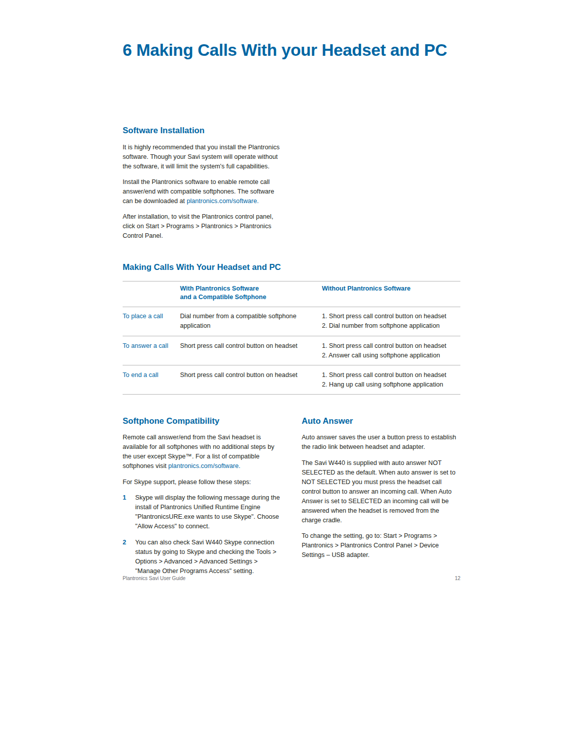6 Making Calls With your Headset and PC
Software Installation
It is highly recommended that you install the Plantronics software. Though your Savi system will operate without the software, it will limit the system's full capabilities.
Install the Plantronics software to enable remote call answer/end with compatible softphones. The software can be downloaded at plantronics.com/software.
After installation, to visit the Plantronics control panel, click on Start > Programs > Plantronics > Plantronics Control Panel.
Making Calls With Your Headset and PC
| | With Plantronics Software and a Compatible Softphone | Without Plantronics Software |
| --- | --- | --- |
| To place a call | Dial number from a compatible softphone application | 1. Short press call control button on headset 2. Dial number from softphone application |
| To answer a call | Short press call control button on headset | 1. Short press call control button on headset 2. Answer call using softphone application |
| To end a call | Short press call control button on headset | 1. Short press call control button on headset 2. Hang up call using softphone application |
Softphone Compatibility
Remote call answer/end from the Savi headset is available for all softphones with no additional steps by the user except Skype™. For a list of compatible softphones visit plantronics.com/software.
For Skype support, please follow these steps:
Skype will display the following message during the install of Plantronics Unified Runtime Engine "PlantronicsURE.exe wants to use Skype". Choose "Allow Access" to connect.
You can also check Savi W440 Skype connection status by going to Skype and checking the Tools > Options > Advanced > Advanced Settings > "Manage Other Programs Access" setting.
Auto Answer
Auto answer saves the user a button press to establish the radio link between headset and adapter.
The Savi W440 is supplied with auto answer NOT SELECTED as the default. When auto answer is set to NOT SELECTED you must press the headset call control button to answer an incoming call. When Auto Answer is set to SELECTED an incoming call will be answered when the headset is removed from the charge cradle.
To change the setting, go to: Start > Programs > Plantronics > Plantronics Control Panel > Device Settings – USB adapter.
Plantronics Savi User Guide 12